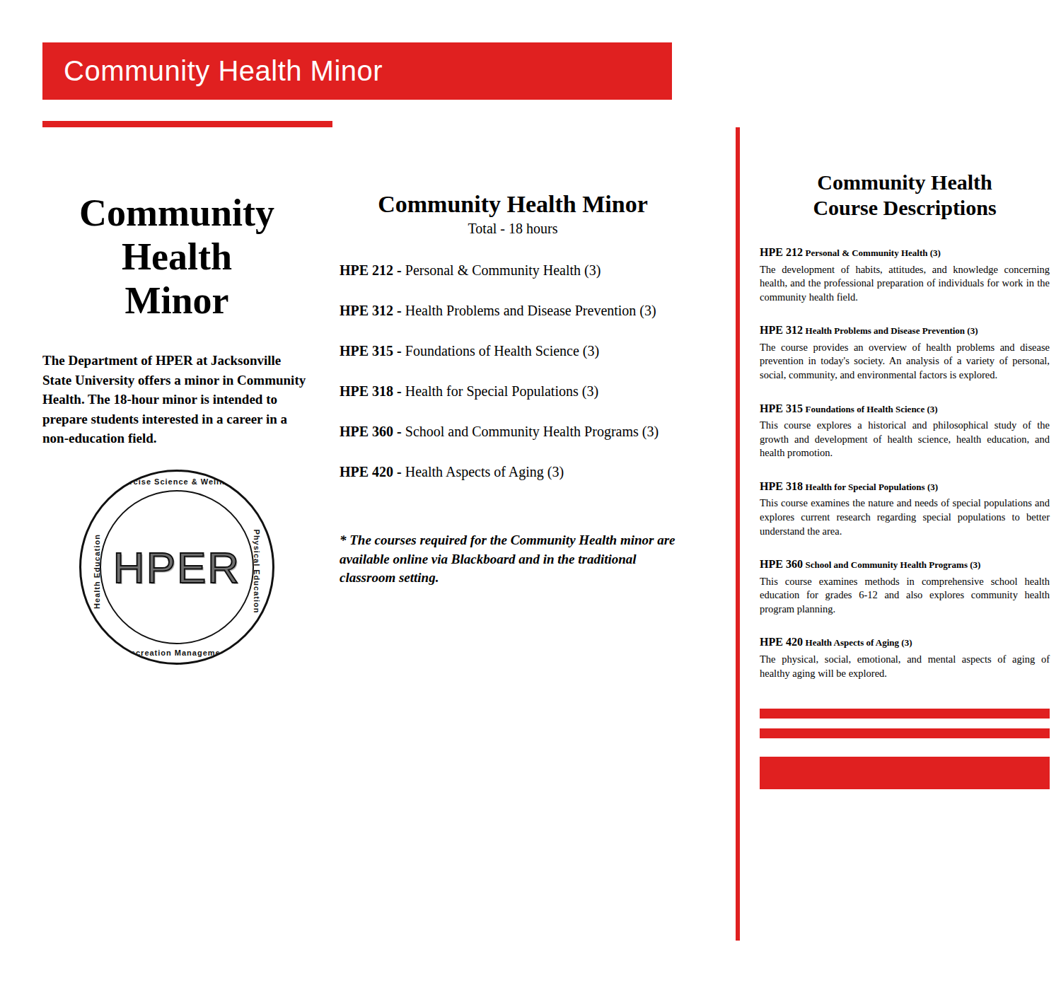Community Health Minor
Community
Health
Minor
The Department of HPER at Jacksonville State University offers a minor in Community Health. The 18-hour minor is intended to prepare students interested in a career in a non-education field.
Exercise Science & Wellness
Physical Education
Recreation Management
Health Education
HPER
Community Health Minor
Total - 18 hours
HPE 212 - Personal & Community Health (3)
HPE 312 - Health Problems and Disease Prevention (3)
HPE 315 - Foundations of Health Science (3)
HPE 318 - Health for Special Populations (3)
HPE 360 - School and Community Health Programs (3)
HPE 420 - Health Aspects of Aging (3)
* The courses required for the Community Health minor are available online via Blackboard and in the traditional classroom setting.
Community Health
Course Descriptions
HPE 212 Personal & Community Health (3)
The development of habits, attitudes, and knowledge concerning health, and the professional preparation of individuals for work in the community health field.
HPE 312 Health Problems and Disease Prevention (3)
The course provides an overview of health problems and disease prevention in today's society. An analysis of a variety of personal, social, community, and environmental factors is explored.
HPE 315 Foundations of Health Science (3)
This course explores a historical and philosophical study of the growth and development of health science, health education, and health promotion.
HPE 318 Health for Special Populations (3)
This course examines the nature and needs of special populations and explores current research regarding special populations to better understand the area.
HPE 360 School and Community Health Programs (3)
This course examines methods in comprehensive school health education for grades 6-12 and also explores community health program planning.
HPE 420 Health Aspects of Aging (3)
The physical, social, emotional, and mental aspects of aging of healthy aging will be explored.